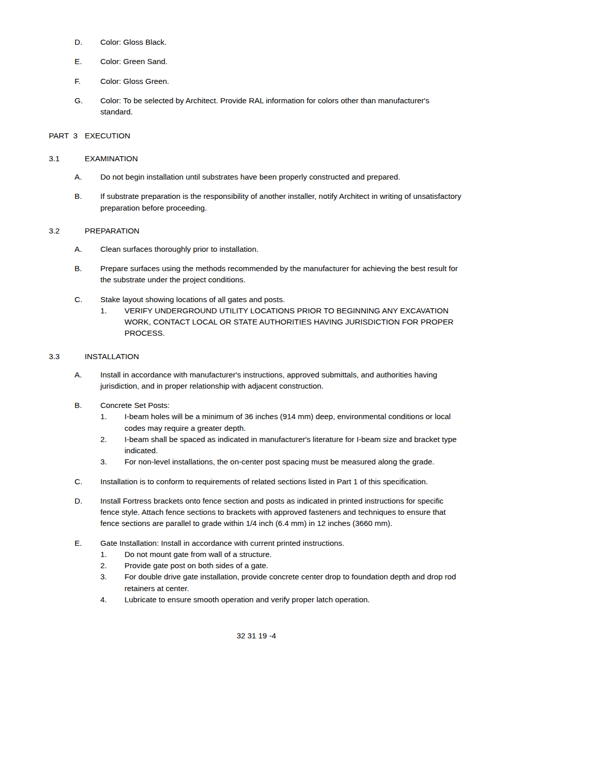D. Color: Gloss Black.
E. Color: Green Sand.
F. Color: Gloss Green.
G. Color: To be selected by Architect. Provide RAL information for colors other than manufacturer's standard.
PART 3 EXECUTION
3.1 EXAMINATION
A. Do not begin installation until substrates have been properly constructed and prepared.
B. If substrate preparation is the responsibility of another installer, notify Architect in writing of unsatisfactory preparation before proceeding.
3.2 PREPARATION
A. Clean surfaces thoroughly prior to installation.
B. Prepare surfaces using the methods recommended by the manufacturer for achieving the best result for the substrate under the project conditions.
C. Stake layout showing locations of all gates and posts.
1. Verify underground utility locations prior to beginning any excavation work, contact local or state authorities having jurisdiction for proper process.
3.3 INSTALLATION
A. Install in accordance with manufacturer's instructions, approved submittals, and authorities having jurisdiction, and in proper relationship with adjacent construction.
B. Concrete Set Posts:
1. I-beam holes will be a minimum of 36 inches (914 mm) deep, environmental conditions or local codes may require a greater depth.
2. I-beam shall be spaced as indicated in manufacturer's literature for I-beam size and bracket type indicated.
3. For non-level installations, the on-center post spacing must be measured along the grade.
C. Installation is to conform to requirements of related sections listed in Part 1 of this specification.
D. Install Fortress brackets onto fence section and posts as indicated in printed instructions for specific fence style. Attach fence sections to brackets with approved fasteners and techniques to ensure that fence sections are parallel to grade within 1/4 inch (6.4 mm) in 12 inches (3660 mm).
E. Gate Installation: Install in accordance with current printed instructions.
1. Do not mount gate from wall of a structure.
2. Provide gate post on both sides of a gate.
3. For double drive gate installation, provide concrete center drop to foundation depth and drop rod retainers at center.
4. Lubricate to ensure smooth operation and verify proper latch operation.
32 31 19 -4